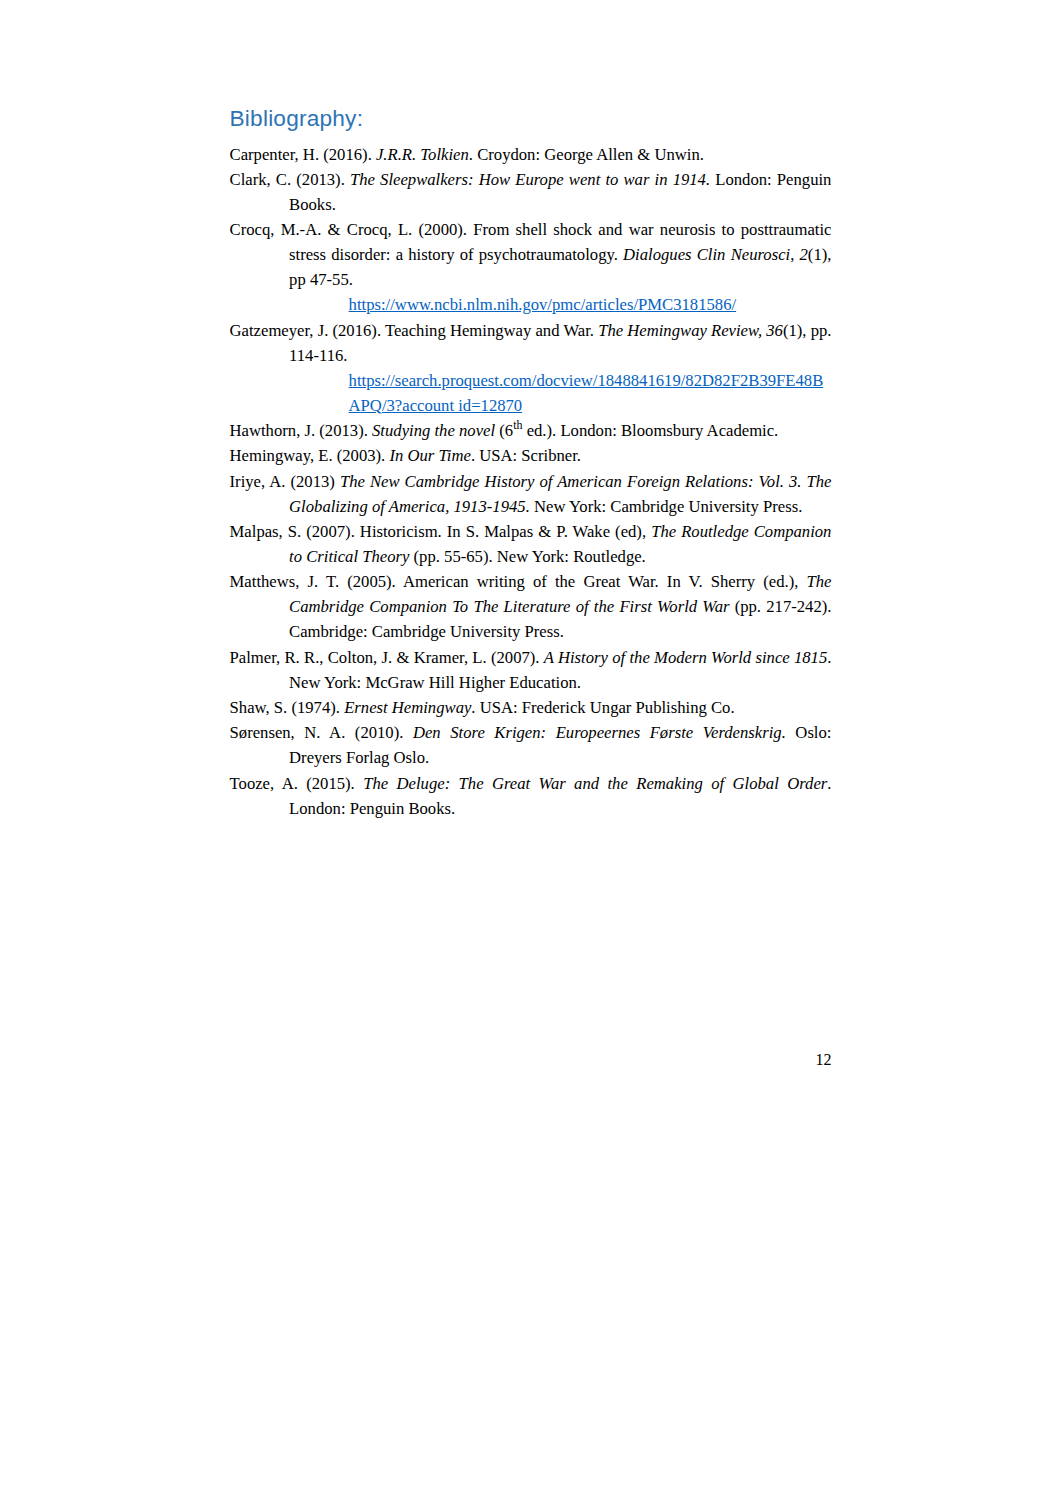Bibliography:
Carpenter, H. (2016). J.R.R. Tolkien. Croydon: George Allen & Unwin.
Clark, C. (2013). The Sleepwalkers: How Europe went to war in 1914. London: Penguin Books.
Crocq, M.-A. & Crocq, L. (2000). From shell shock and war neurosis to posttraumatic stress disorder: a history of psychotraumatology. Dialogues Clin Neurosci, 2(1), pp 47-55. https://www.ncbi.nlm.nih.gov/pmc/articles/PMC3181586/
Gatzemeyer, J. (2016). Teaching Hemingway and War. The Hemingway Review, 36(1), pp. 114-116. https://search.proquest.com/docview/1848841619/82D82F2B39FE48BAPQ/3?account id=12870
Hawthorn, J. (2013). Studying the novel (6th ed.). London: Bloomsbury Academic.
Hemingway, E. (2003). In Our Time. USA: Scribner.
Iriye, A. (2013) The New Cambridge History of American Foreign Relations: Vol. 3. The Globalizing of America, 1913-1945. New York: Cambridge University Press.
Malpas, S. (2007). Historicism. In S. Malpas & P. Wake (ed), The Routledge Companion to Critical Theory (pp. 55-65). New York: Routledge.
Matthews, J. T. (2005). American writing of the Great War. In V. Sherry (ed.), The Cambridge Companion To The Literature of the First World War (pp. 217-242). Cambridge: Cambridge University Press.
Palmer, R. R., Colton, J. & Kramer, L. (2007). A History of the Modern World since 1815. New York: McGraw Hill Higher Education.
Shaw, S. (1974). Ernest Hemingway. USA: Frederick Ungar Publishing Co.
Sørensen, N. A. (2010). Den Store Krigen: Europeernes Første Verdenskrig. Oslo: Dreyers Forlag Oslo.
Tooze, A. (2015). The Deluge: The Great War and the Remaking of Global Order. London: Penguin Books.
12